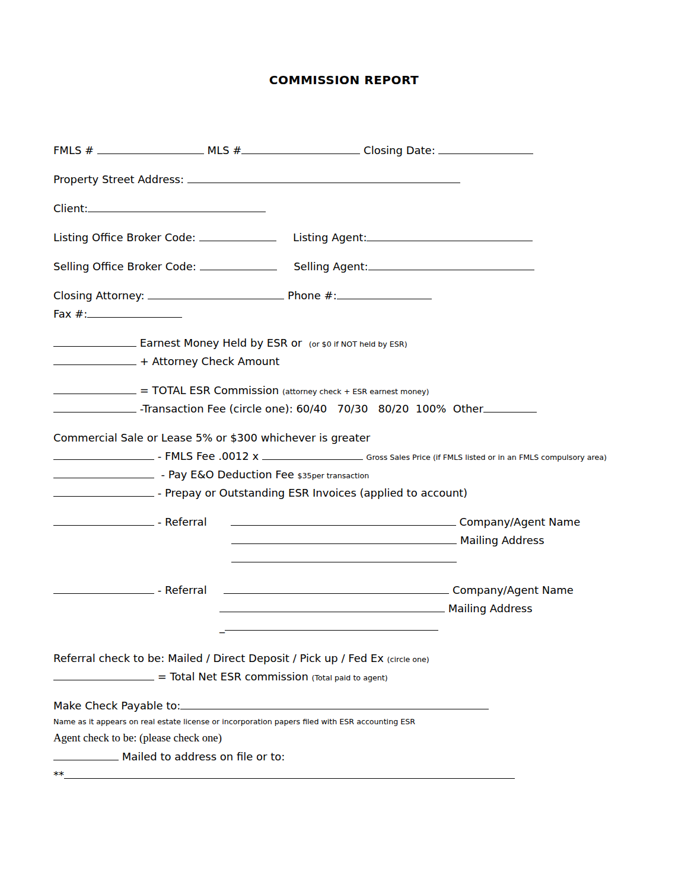COMMISSION REPORT
FMLS # MLS # Closing Date:
Property Street Address:
Client:
Listing Office Broker Code: Listing Agent:
Selling Office Broker Code: Selling Agent:
Closing Attorney: Phone #:
Fax #:
Earnest Money Held by ESR or (or $0 if NOT held by ESR)
+ Attorney Check Amount
= TOTAL ESR Commission (attorney check + ESR earnest money)
-Transaction Fee (circle one): 60/40 70/30 80/20 100% Other
Commercial Sale or Lease 5% or $300 whichever is greater
- FMLS Fee .0012 x Gross Sales Price (if FMLS listed or in an FMLS compulsory area)
- Pay E&O Deduction Fee $35per transaction
- Prepay or Outstanding ESR Invoices (applied to account)
- Referral Company/Agent Name
Mailing Address
- Referral Company/Agent Name
Mailing Address
_
Referral check to be: Mailed / Direct Deposit / Pick up / Fed Ex (circle one)
= Total Net ESR commission (Total paid to agent)
Make Check Payable to:
Name as it appears on real estate license or incorporation papers filed with ESR accounting ESR
Agent check to be: (please check one)
Mailed to address on file or to:
**